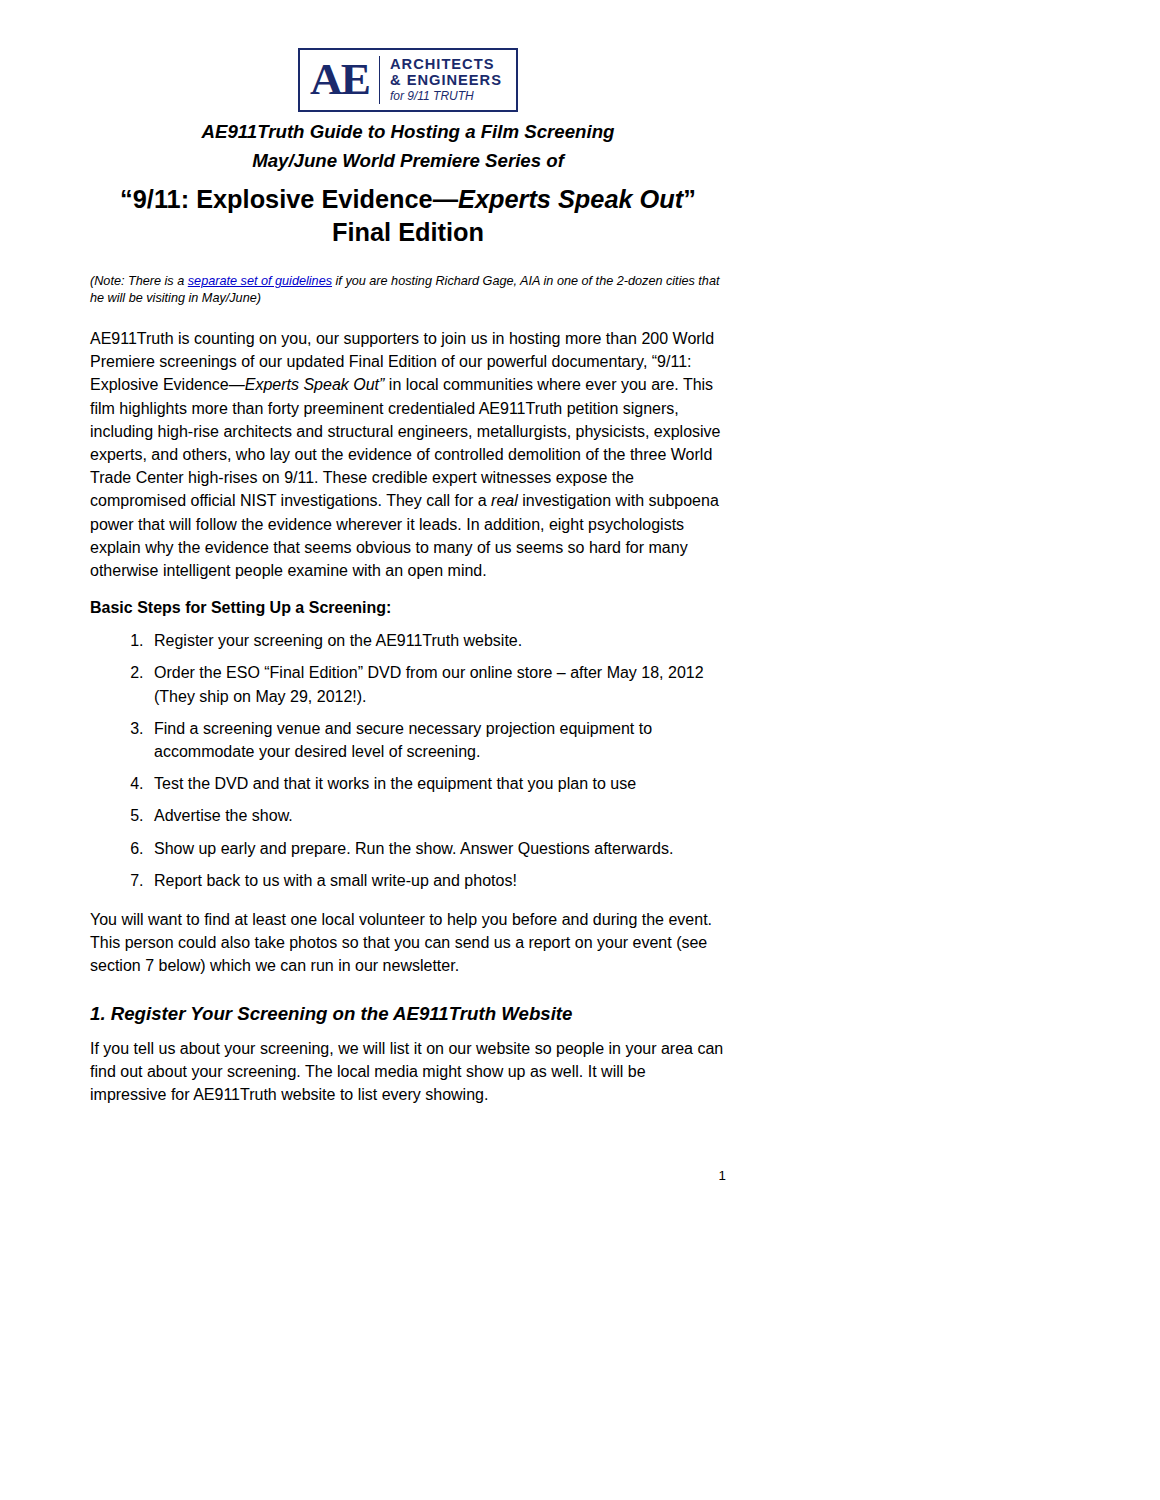AE ARCHITECTS & ENGINEERS for 9/11 TRUTH
AE911Truth Guide to Hosting a Film Screening
May/June World Premiere Series of
“9/11: Explosive Evidence—Experts Speak Out”
Final Edition
(Note: There is a separate set of guidelines if you are hosting Richard Gage, AIA in one of the 2-dozen cities that he will be visiting in May/June)
AE911Truth is counting on you, our supporters to join us in hosting more than 200 World Premiere screenings of our updated Final Edition of our powerful documentary, “9/11: Explosive Evidence—Experts Speak Out” in local communities where ever you are. This film highlights more than forty preeminent credentialed AE911Truth petition signers, including high-rise architects and structural engineers, metallurgists, physicists, explosive experts, and others, who lay out the evidence of controlled demolition of the three World Trade Center high-rises on 9/11. These credible expert witnesses expose the compromised official NIST investigations. They call for a real investigation with subpoena power that will follow the evidence wherever it leads. In addition, eight psychologists explain why the evidence that seems obvious to many of us seems so hard for many otherwise intelligent people examine with an open mind.
Basic Steps for Setting Up a Screening:
Register your screening on the AE911Truth website.
Order the ESO “Final Edition” DVD from our online store – after May 18, 2012 (They ship on May 29, 2012!).
Find a screening venue and secure necessary projection equipment to accommodate your desired level of screening.
Test the DVD and that it works in the equipment that you plan to use
Advertise the show.
Show up early and prepare. Run the show. Answer Questions afterwards.
Report back to us with a small write-up and photos!
You will want to find at least one local volunteer to help you before and during the event. This person could also take photos so that you can send us a report on your event (see section 7 below) which we can run in our newsletter.
1. Register Your Screening on the AE911Truth Website
If you tell us about your screening, we will list it on our website so people in your area can find out about your screening. The local media might show up as well. It will be impressive for AE911Truth website to list every showing.
1